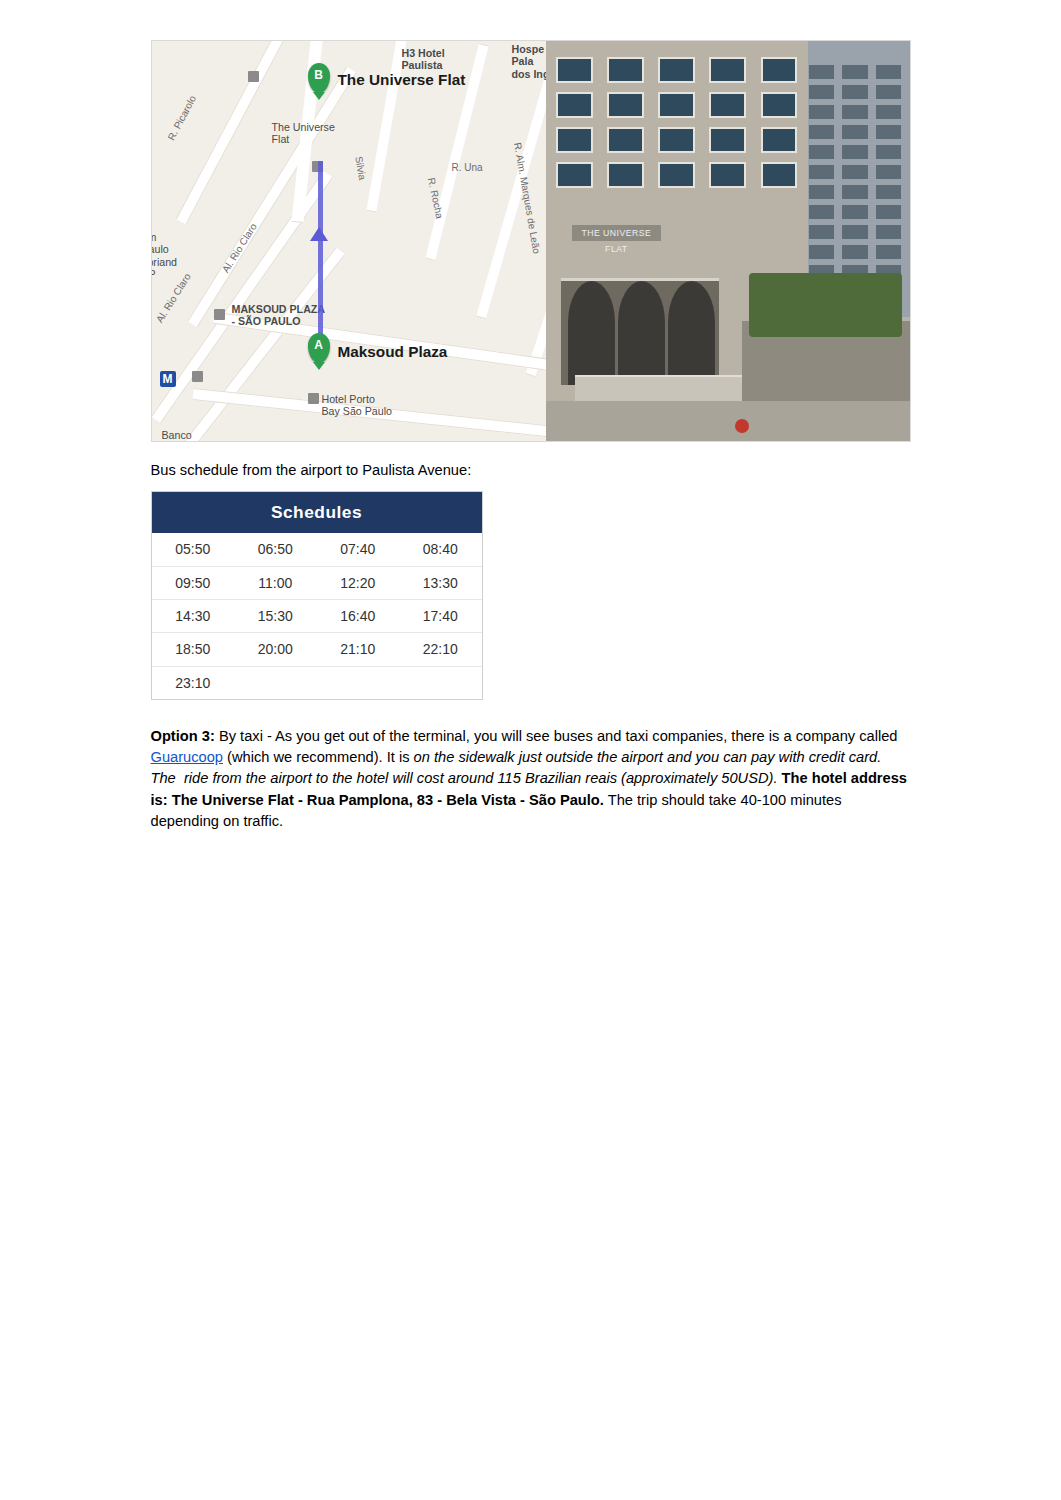R. Picarolo
Al. Rio Claro
Al. Rio Claro
Silvia
R. Rocha
R. Alm. Marques de Leão
R. Dr. Seng
R. Una
H3 Hotel
Paulista
Hospe
Pala
dos Ingl
Club
The Universe
Flat
um
Paulo
ubriand
SP
MAKSOUD PLAZA
- SÃO PAULO
Hotel Porto
Bay São Paulo
Banco
M
B
A
The Universe Flat
Maksoud Plaza
THE UNIVERSE FLAT
Bus schedule from the airport to Paulista Avenue:
Schedules
| 05:50 | 06:50 | 07:40 | 08:40 |
| 09:50 | 11:00 | 12:20 | 13:30 |
| 14:30 | 15:30 | 16:40 | 17:40 |
| 18:50 | 20:00 | 21:10 | 22:10 |
| 23:10 | | | |
Option 3: By taxi - As you get out of the terminal, you will see buses and taxi companies, there is a company called Guarucoop (which we recommend). It is on the sidewalk just outside the airport and you can pay with credit card. The ride from the airport to the hotel will cost around 115 Brazilian reais (approximately 50USD). The hotel address is: The Universe Flat - Rua Pamplona, 83 - Bela Vista - São Paulo. The trip should take 40-100 minutes depending on traffic.